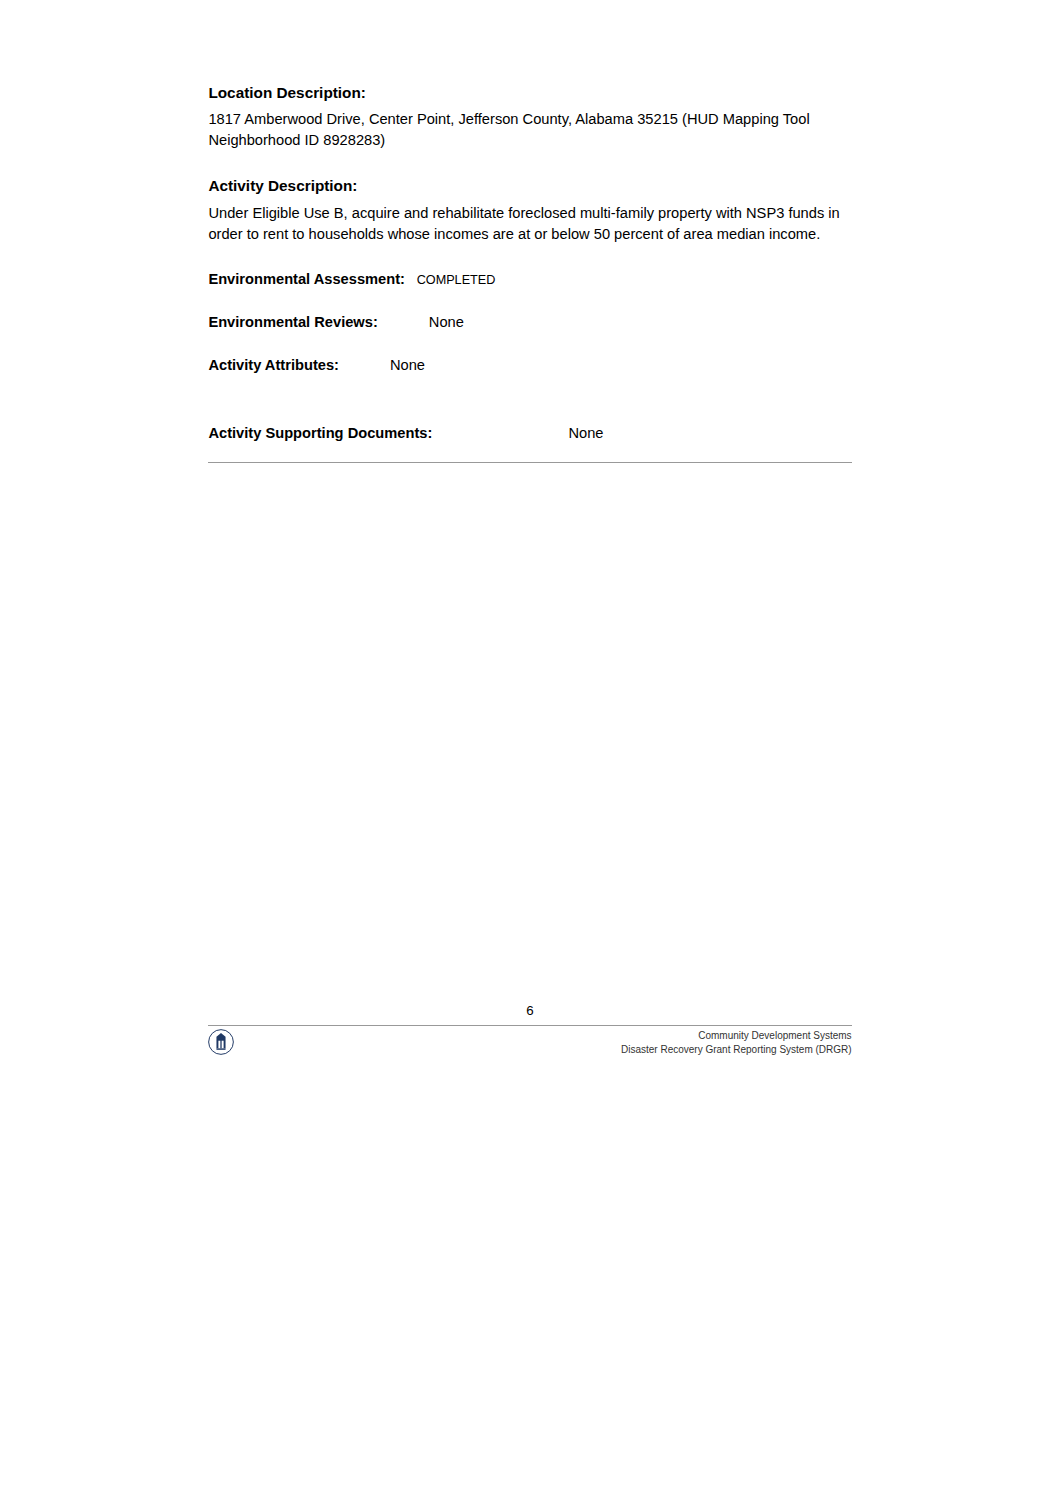Location Description:
1817 Amberwood Drive, Center Point, Jefferson County, Alabama 35215 (HUD Mapping Tool Neighborhood ID 8928283)
Activity Description:
Under Eligible Use B, acquire and rehabilitate foreclosed multi-family property with NSP3 funds in order to rent to households whose incomes are at or below 50 percent of area median income.
Environmental Assessment: COMPLETED
Environmental Reviews: None
Activity Attributes: None
Activity Supporting Documents: None
6
Community Development Systems
Disaster Recovery Grant Reporting System (DRGR)